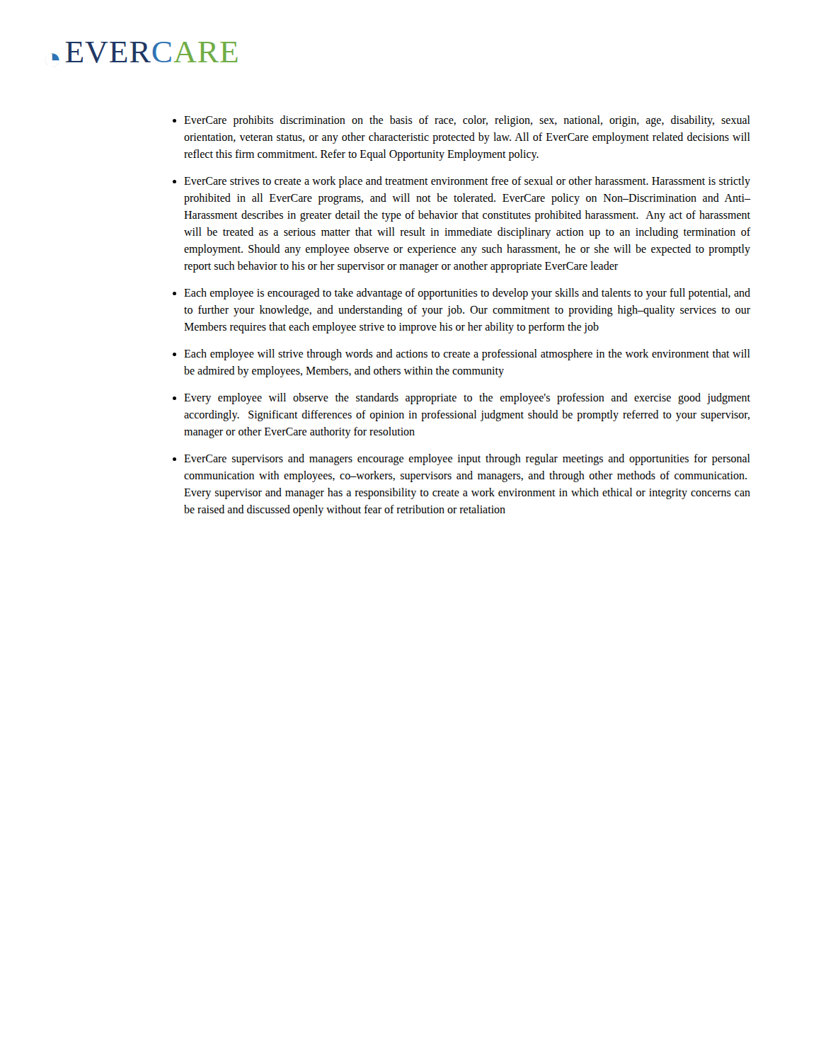◔EVER CARE
EverCare prohibits discrimination on the basis of race, color, religion, sex, national, origin, age, disability, sexual orientation, veteran status, or any other characteristic protected by law. All of EverCare employment related decisions will reflect this firm commitment. Refer to Equal Opportunity Employment policy.
EverCare strives to create a work place and treatment environment free of sexual or other harassment. Harassment is strictly prohibited in all EverCare programs, and will not be tolerated. EverCare policy on Non–Discrimination and Anti–Harassment describes in greater detail the type of behavior that constitutes prohibited harassment. Any act of harassment will be treated as a serious matter that will result in immediate disciplinary action up to an including termination of employment. Should any employee observe or experience any such harassment, he or she will be expected to promptly report such behavior to his or her supervisor or manager or another appropriate EverCare leader
Each employee is encouraged to take advantage of opportunities to develop your skills and talents to your full potential, and to further your knowledge, and understanding of your job. Our commitment to providing high–quality services to our Members requires that each employee strive to improve his or her ability to perform the job
Each employee will strive through words and actions to create a professional atmosphere in the work environment that will be admired by employees, Members, and others within the community
Every employee will observe the standards appropriate to the employee's profession and exercise good judgment accordingly. Significant differences of opinion in professional judgment should be promptly referred to your supervisor, manager or other EverCare authority for resolution
EverCare supervisors and managers encourage employee input through regular meetings and opportunities for personal communication with employees, co–workers, supervisors and managers, and through other methods of communication. Every supervisor and manager has a responsibility to create a work environment in which ethical or integrity concerns can be raised and discussed openly without fear of retribution or retaliation